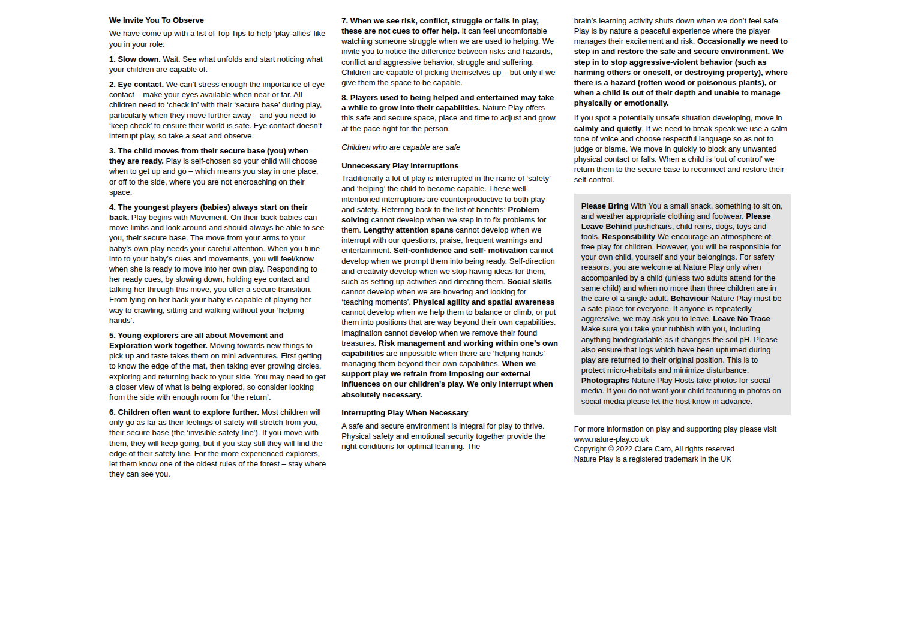We Invite You To Observe
We have come up with a list of Top Tips to help ‘play-allies’ like you in your role:
1. Slow down. Wait. See what unfolds and start noticing what your children are capable of.
2. Eye contact. We can’t stress enough the importance of eye contact – make your eyes available when near or far. All children need to ‘check in’ with their ‘secure base’ during play, particularly when they move further away – and you need to ‘keep check’ to ensure their world is safe. Eye contact doesn’t interrupt play, so take a seat and observe.
3. The child moves from their secure base (you) when they are ready. Play is self-chosen so your child will choose when to get up and go – which means you stay in one place, or off to the side, where you are not encroaching on their space.
4. The youngest players (babies) always start on their back. Play begins with Movement. On their back babies can move limbs and look around and should always be able to see you, their secure base. The move from your arms to your baby’s own play needs your careful attention. When you tune into to your baby’s cues and movements, you will feel/know when she is ready to move into her own play. Responding to her ready cues, by slowing down, holding eye contact and talking her through this move, you offer a secure transition. From lying on her back your baby is capable of playing her way to crawling, sitting and walking without your ‘helping hands’.
5. Young explorers are all about Movement and Exploration work together. Moving towards new things to pick up and taste takes them on mini adventures. First getting to know the edge of the mat, then taking ever growing circles, exploring and returning back to your side. You may need to get a closer view of what is being explored, so consider looking from the side with enough room for ‘the return’.
6. Children often want to explore further. Most children will only go as far as their feelings of safety will stretch from you, their secure base (the ‘invisible safety line’). If you move with them, they will keep going, but if you stay still they will find the edge of their safety line. For the more experienced explorers, let them know one of the oldest rules of the forest – stay where they can see you.
7. When we see risk, conflict, struggle or falls in play, these are not cues to offer help. It can feel uncomfortable watching someone struggle when we are used to helping. We invite you to notice the difference between risks and hazards, conflict and aggressive behavior, struggle and suffering. Children are capable of picking themselves up – but only if we give them the space to be capable.
8. Players used to being helped and entertained may take a while to grow into their capabilities. Nature Play offers this safe and secure space, place and time to adjust and grow at the pace right for the person.
Children who are capable are safe
Unnecessary Play Interruptions
Traditionally a lot of play is interrupted in the name of ‘safety’ and ‘helping’ the child to become capable. These well- intentioned interruptions are counterproductive to both play and safety. Referring back to the list of benefits: Problem solving cannot develop when we step in to fix problems for them. Lengthy attention spans cannot develop when we interrupt with our questions, praise, frequent warnings and entertainment. Self-confidence and self- motivation cannot develop when we prompt them into being ready. Self-direction and creativity develop when we stop having ideas for them, such as setting up activities and directing them. Social skills cannot develop when we are hovering and looking for ‘teaching moments’. Physical agility and spatial awareness cannot develop when we help them to balance or climb, or put them into positions that are way beyond their own capabilities. Imagination cannot develop when we remove their found treasures. Risk management and working within one’s own capabilities are impossible when there are ‘helping hands’ managing them beyond their own capabilities. When we support play we refrain from imposing our external influences on our children’s play. We only interrupt when absolutely necessary.
Interrupting Play When Necessary
A safe and secure environment is integral for play to thrive. Physical safety and emotional security together provide the right conditions for optimal learning. The
brain’s learning activity shuts down when we don’t feel safe. Play is by nature a peaceful experience where the player manages their excitement and risk. Occasionally we need to step in and restore the safe and secure environment. We step in to stop aggressive-violent behavior (such as harming others or oneself, or destroying property), where there is a hazard (rotten wood or poisonous plants), or when a child is out of their depth and unable to manage physically or emotionally.
If you spot a potentially unsafe situation developing, move in calmly and quietly. If we need to break speak we use a calm tone of voice and choose respectful language so as not to judge or blame. We move in quickly to block any unwanted physical contact or falls. When a child is ‘out of control’ we return them to the secure base to reconnect and restore their self-control.
Please Bring With You a small snack, something to sit on, and weather appropriate clothing and footwear. Please Leave Behind pushchairs, child reins, dogs, toys and tools. Responsibility We encourage an atmosphere of free play for children. However, you will be responsible for your own child, yourself and your belongings. For safety reasons, you are welcome at Nature Play only when accompanied by a child (unless two adults attend for the same child) and when no more than three children are in the care of a single adult. Behaviour Nature Play must be a safe place for everyone. If anyone is repeatedly aggressive, we may ask you to leave. Leave No Trace Make sure you take your rubbish with you, including anything biodegradable as it changes the soil pH. Please also ensure that logs which have been upturned during play are returned to their original position. This is to protect micro-habitats and minimize disturbance. Photographs Nature Play Hosts take photos for social media. If you do not want your child featuring in photos on social media please let the host know in advance.
For more information on play and supporting play please visit www.nature-play.co.uk
Copyright © 2022 Clare Caro, All rights reserved
Nature Play is a registered trademark in the UK